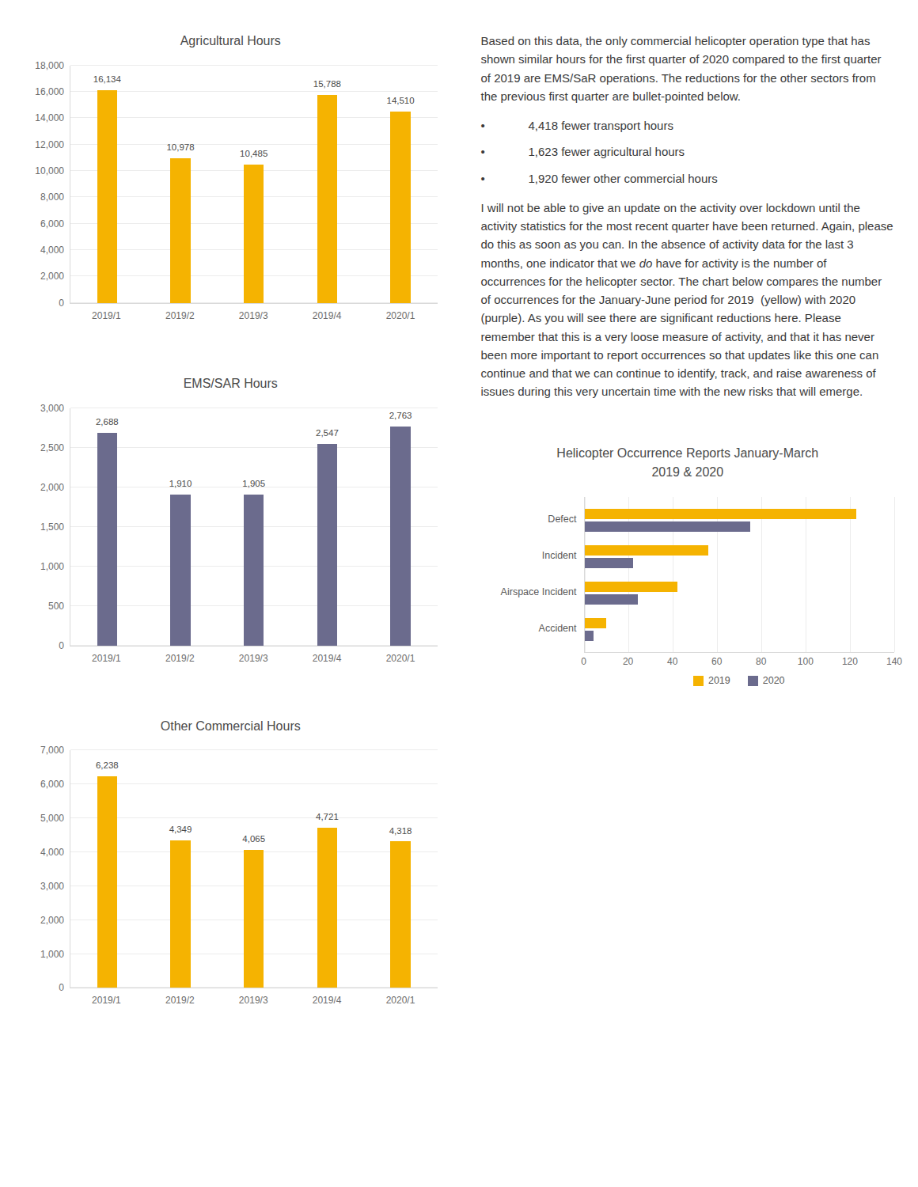Agricultural Hours
18,000
16,000
14,000
12,000
10,000
8,000
6,000
4,000
2,000
0
16,134
10,978
10,485
15,788
14,510
2019/12019/22019/32019/42020/1
EMS/SAR Hours
3,000
2,500
2,000
1,500
1,000
500
0
2,688
1,910
1,905
2,547
2,763
2019/12019/22019/32019/42020/1
Other Commercial Hours
7,000
6,000
5,000
4,000
3,000
2,000
1,000
0
6,238
4,349
4,065
4,721
4,318
2019/12019/22019/32019/42020/1
Based on this data, the only commercial helicopter operation type that has shown similar hours for the first quarter of 2020 compared to the first quarter of 2019 are EMS/SaR operations. The reductions for the other sectors from the previous first quarter are bullet-pointed below.
•4,418 fewer transport hours
•1,623 fewer agricultural hours
•1,920 fewer other commercial hours
I will not be able to give an update on the activity over lockdown until the activity statistics for the most recent quarter have been returned. Again, please do this as soon as you can. In the absence of activity data for the last 3 months, one indicator that we do have for activity is the number of occurrences for the helicopter sector. The chart below compares the number of occurrences for the January-June period for 2019 (yellow) with 2020 (purple). As you will see there are significant reductions here. Please remember that this is a very loose measure of activity, and that it has never been more important to report occurrences so that updates like this one can continue and that we can continue to identify, track, and raise awareness of issues during this very uncertain time with the new risks that will emerge.
Helicopter Occurrence Reports January-March
2019 & 2020
Defect
Incident
Airspace Incident
Accident
0 20 40 60 80 100 120 140
2019 2020